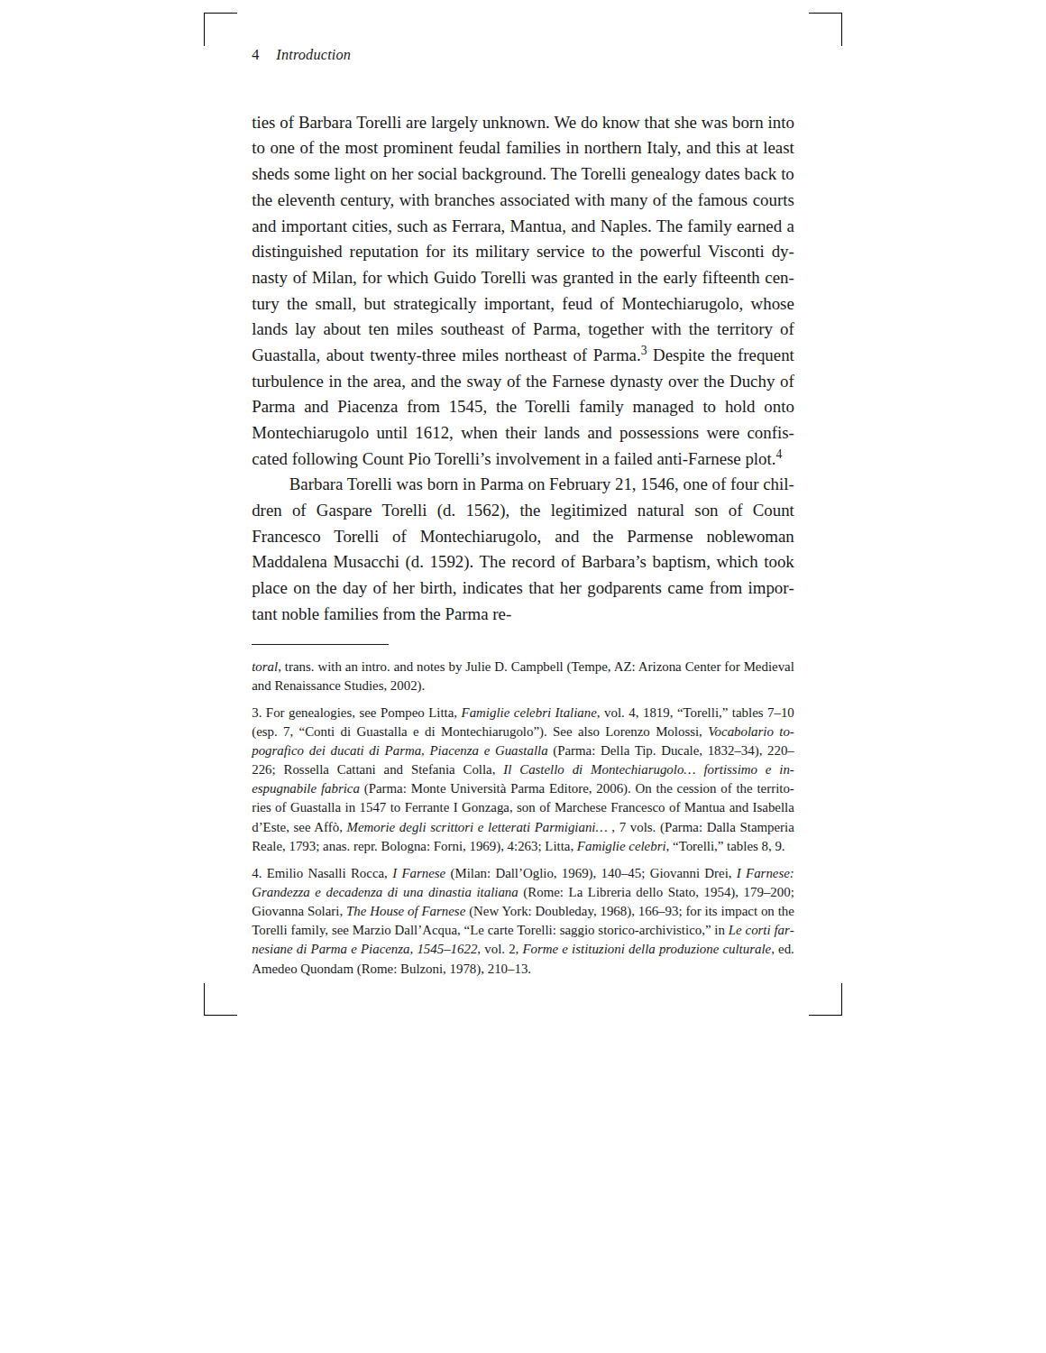4 Introduction
ties of Barbara Torelli are largely unknown. We do know that she was born into to one of the most prominent feudal families in northern Italy, and this at least sheds some light on her social background. The Torelli genealogy dates back to the eleventh century, with branches associated with many of the famous courts and important cities, such as Ferrara, Mantua, and Naples. The family earned a distinguished reputation for its military service to the powerful Visconti dynasty of Milan, for which Guido Torelli was granted in the early fifteenth century the small, but strategically important, feud of Montechiarugolo, whose lands lay about ten miles southeast of Parma, together with the territory of Guastalla, about twenty-three miles northeast of Parma.3 Despite the frequent turbulence in the area, and the sway of the Farnese dynasty over the Duchy of Parma and Piacenza from 1545, the Torelli family managed to hold onto Montechiarugolo until 1612, when their lands and possessions were confiscated following Count Pio Torelli’s involvement in a failed anti-Farnese plot.4
Barbara Torelli was born in Parma on February 21, 1546, one of four children of Gaspare Torelli (d. 1562), the legitimized natural son of Count Francesco Torelli of Montechiarugolo, and the Parmense noblewoman Maddalena Musacchi (d. 1592). The record of Barbara’s baptism, which took place on the day of her birth, indicates that her godparents came from important noble families from the Parma re-
toral, trans. with an intro. and notes by Julie D. Campbell (Tempe, AZ: Arizona Center for Medieval and Renaissance Studies, 2002).
3. For genealogies, see Pompeo Litta, Famiglie celebri Italiane, vol. 4, 1819, “Torelli,” tables 7–10 (esp. 7, “Conti di Guastalla e di Montechiarugolo”). See also Lorenzo Molossi, Vocabolario topografico dei ducati di Parma, Piacenza e Guastalla (Parma: Della Tip. Ducale, 1832–34), 220–226; Rossella Cattani and Stefania Colla, Il Castello di Montechiarugolo… fortissimo e inespugnabile fabrica (Parma: Monte Università Parma Editore, 2006). On the cession of the territories of Guastalla in 1547 to Ferrante I Gonzaga, son of Marchese Francesco of Mantua and Isabella d’Este, see Affò, Memorie degli scrittori e letterati Parmigiani… , 7 vols. (Parma: Dalla Stamperia Reale, 1793; anas. repr. Bologna: Forni, 1969), 4:263; Litta, Famiglie celebri, “Torelli,” tables 8, 9.
4. Emilio Nasalli Rocca, I Farnese (Milan: Dall’Oglio, 1969), 140–45; Giovanni Drei, I Farnese: Grandezza e decadenza di una dinastia italiana (Rome: La Libreria dello Stato, 1954), 179–200; Giovanna Solari, The House of Farnese (New York: Doubleday, 1968), 166–93; for its impact on the Torelli family, see Marzio Dall’Acqua, “Le carte Torelli: saggio storico-archivistico,” in Le corti farnesiane di Parma e Piacenza, 1545–1622, vol. 2, Forme e istituzioni della produzione culturale, ed. Amedeo Quondam (Rome: Bulzoni, 1978), 210–13.